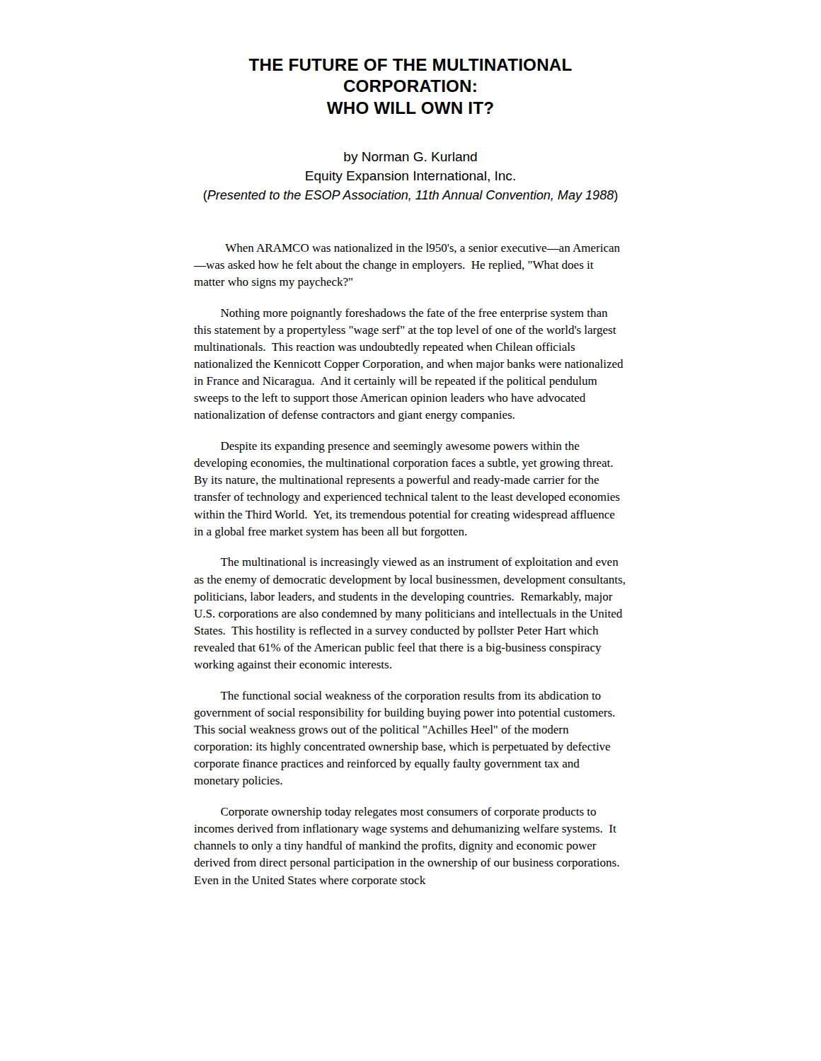The Future of the Multinational Corporation:
Who Will Own It?
by Norman G. Kurland Equity Expansion International, Inc. (Presented to the ESOP Association, 11th Annual Convention, May 1988)
When ARAMCO was nationalized in the l950's, a senior executive—an American—was asked how he felt about the change in employers. He replied, "What does it matter who signs my paycheck?"
Nothing more poignantly foreshadows the fate of the free enterprise system than this statement by a propertyless "wage serf" at the top level of one of the world's largest multinationals. This reaction was undoubtedly repeated when Chilean officials nationalized the Kennicott Copper Corporation, and when major banks were nationalized in France and Nicaragua. And it certainly will be repeated if the political pendulum sweeps to the left to support those American opinion leaders who have advocated nationalization of defense contractors and giant energy companies.
Despite its expanding presence and seemingly awesome powers within the developing economies, the multinational corporation faces a subtle, yet growing threat. By its nature, the multinational represents a powerful and ready-made carrier for the transfer of technology and experienced technical talent to the least developed economies within the Third World. Yet, its tremendous potential for creating widespread affluence in a global free market system has been all but forgotten.
The multinational is increasingly viewed as an instrument of exploitation and even as the enemy of democratic development by local businessmen, development consultants, politicians, labor leaders, and students in the developing countries. Remarkably, major U.S. corporations are also condemned by many politicians and intellectuals in the United States. This hostility is reflected in a survey conducted by pollster Peter Hart which revealed that 61% of the American public feel that there is a big-business conspiracy working against their economic interests.
The functional social weakness of the corporation results from its abdication to government of social responsibility for building buying power into potential customers. This social weakness grows out of the political "Achilles Heel" of the modern corporation: its highly concentrated ownership base, which is perpetuated by defective corporate finance practices and reinforced by equally faulty government tax and monetary policies.
Corporate ownership today relegates most consumers of corporate products to incomes derived from inflationary wage systems and dehumanizing welfare systems. It channels to only a tiny handful of mankind the profits, dignity and economic power derived from direct personal participation in the ownership of our business corporations. Even in the United States where corporate stock